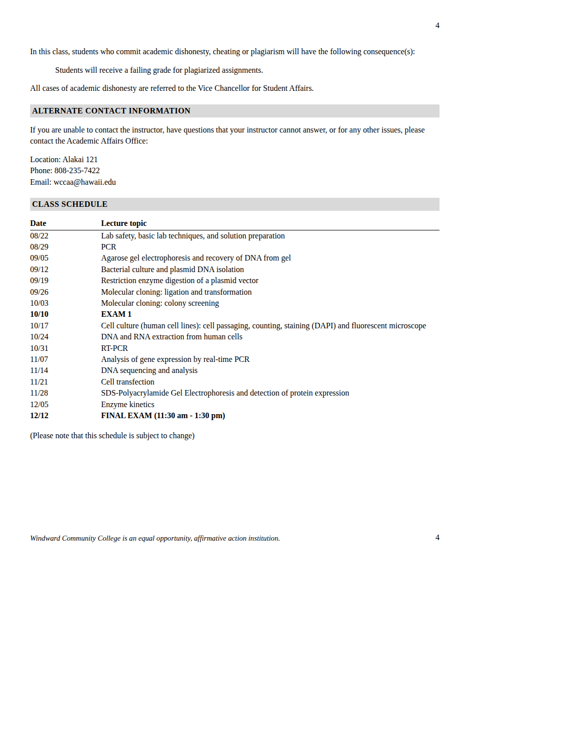4
In this class, students who commit academic dishonesty, cheating or plagiarism will have the following consequence(s):
Students will receive a failing grade for plagiarized assignments.
All cases of academic dishonesty are referred to the Vice Chancellor for Student Affairs.
ALTERNATE CONTACT INFORMATION
If you are unable to contact the instructor, have questions that your instructor cannot answer, or for any other issues, please contact the Academic Affairs Office:
Location: Alakai 121
Phone: 808-235-7422
Email: wccaa@hawaii.edu
CLASS SCHEDULE
| Date | Lecture topic |
| --- | --- |
| 08/22 | Lab safety, basic lab techniques, and solution preparation |
| 08/29 | PCR |
| 09/05 | Agarose gel electrophoresis and recovery of DNA from gel |
| 09/12 | Bacterial culture and plasmid DNA isolation |
| 09/19 | Restriction enzyme digestion of a plasmid vector |
| 09/26 | Molecular cloning: ligation and transformation |
| 10/03 | Molecular cloning: colony screening |
| 10/10 | EXAM 1 |
| 10/17 | Cell culture (human cell lines): cell passaging, counting, staining (DAPI) and fluorescent microscope |
| 10/24 | DNA and RNA extraction from human cells |
| 10/31 | RT-PCR |
| 11/07 | Analysis of gene expression by real-time PCR |
| 11/14 | DNA sequencing and analysis |
| 11/21 | Cell transfection |
| 11/28 | SDS-Polyacrylamide Gel Electrophoresis and detection of protein expression |
| 12/05 | Enzyme kinetics |
| 12/12 | FINAL EXAM (11:30 am - 1:30 pm) |
(Please note that this schedule is subject to change)
Windward Community College is an equal opportunity, affirmative action institution.
4